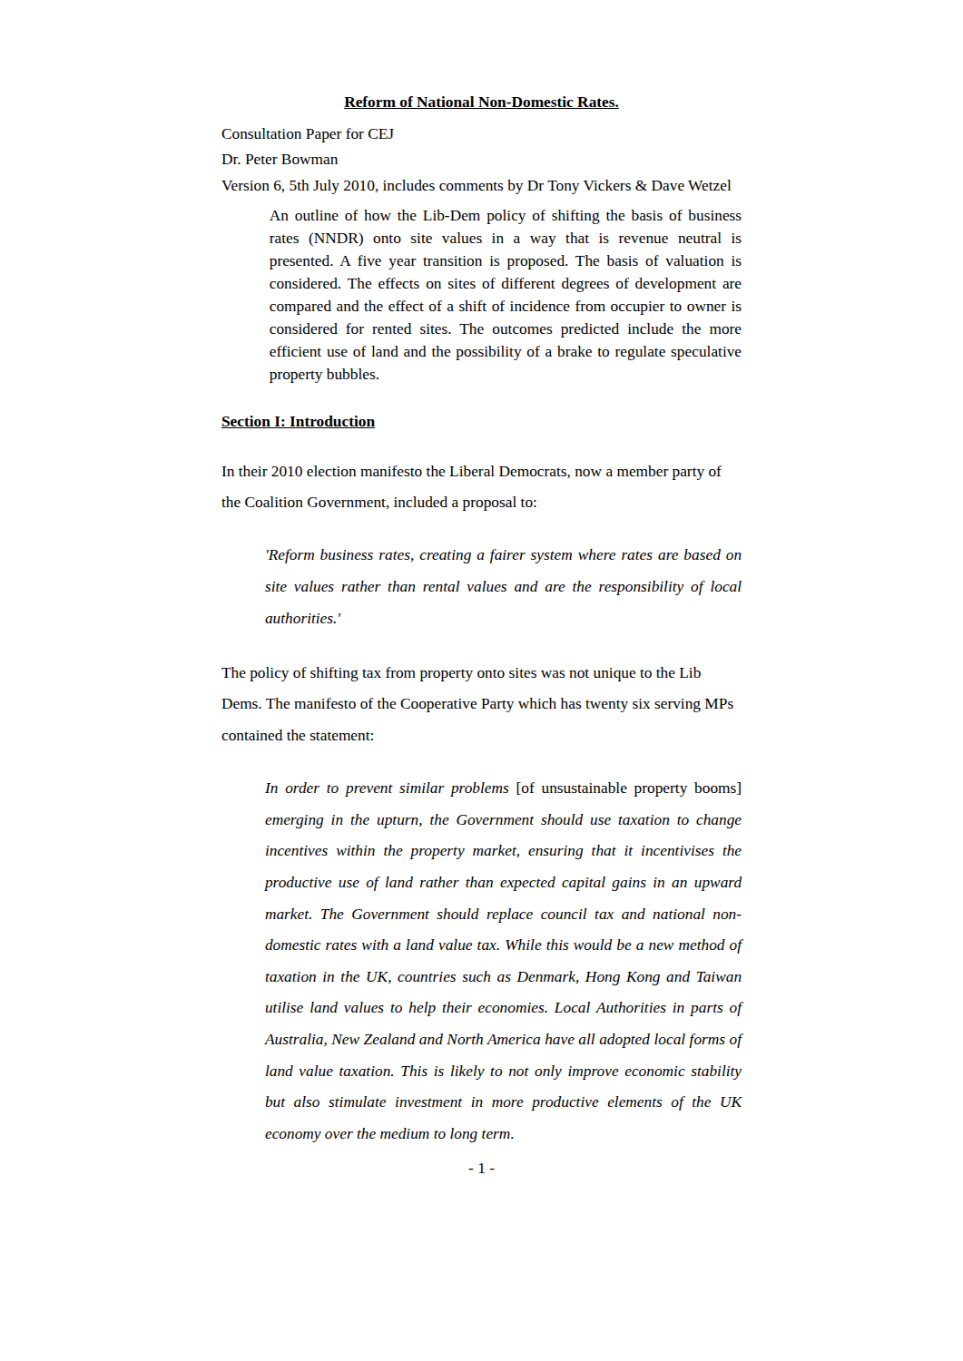Reform of National Non-Domestic Rates.
Consultation Paper for CEJ
Dr. Peter Bowman
Version 6, 5th July 2010, includes comments by Dr Tony Vickers & Dave Wetzel
An outline of how the Lib-Dem policy of shifting the basis of business rates (NNDR) onto site values in a way that is revenue neutral is presented. A five year transition is proposed. The basis of valuation is considered. The effects on sites of different degrees of development are compared and the effect of a shift of incidence from occupier to owner is considered for rented sites. The outcomes predicted include the more efficient use of land and the possibility of a brake to regulate speculative property bubbles.
Section I: Introduction
In their 2010 election manifesto the Liberal Democrats, now a member party of the Coalition Government, included a proposal to:
'Reform business rates, creating a fairer system where rates are based on site values rather than rental values and are the responsibility of local authorities.'
The policy of shifting tax from property onto sites was not unique to the Lib Dems. The manifesto of the Cooperative Party which has twenty six serving MPs contained the statement:
In order to prevent similar problems [of unsustainable property booms] emerging in the upturn, the Government should use taxation to change incentives within the property market, ensuring that it incentivises the productive use of land rather than expected capital gains in an upward market. The Government should replace council tax and national non-domestic rates with a land value tax. While this would be a new method of taxation in the UK, countries such as Denmark, Hong Kong and Taiwan utilise land values to help their economies. Local Authorities in parts of Australia, New Zealand and North America have all adopted local forms of land value taxation. This is likely to not only improve economic stability but also stimulate investment in more productive elements of the UK economy over the medium to long term.
- 1 -